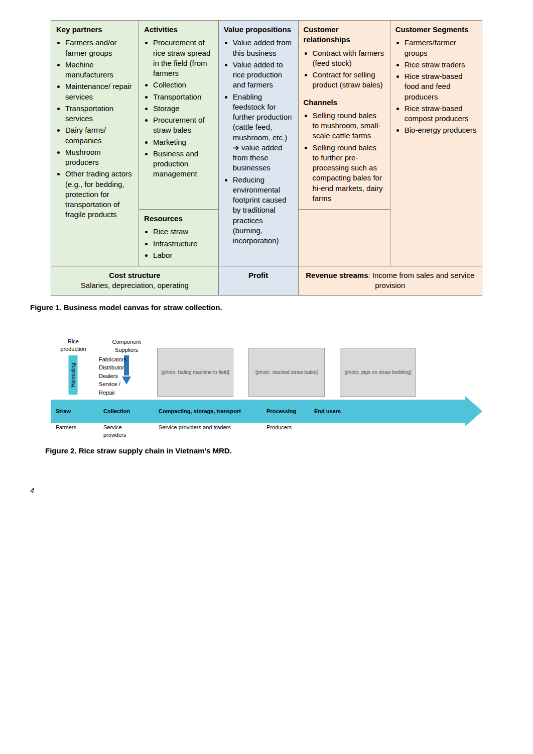| Key partners Farmers and/or farmer groups Machine manufacturers Maintenance/ repair services Transportation services Dairy farms/ companies Mushroom producers Other trading actors (e.g., for bedding, protection for transportation of fragile products | Activities Procurement of rice straw spread in the field (from farmers Collection Transportation Storage Procurement of straw bales Marketing Business and production management | Value propositions Value added from this business Value added to rice production and farmers Enabling feedstock for further production (cattle feed, mushroom, etc.) ➔ value added from these businesses Reducing environmental footprint caused by traditional practices (burning, incorporation) | Customer relationships Contract with farmers (feed stock) Contract for selling product (straw bales) Channels Selling round bales to mushroom, small-scale cattle farms Selling round bales to further pre-processing such as compacting bales for hi-end markets, dairy farms | Customer Segments Farmers/farmer groups Rice straw traders Rice straw-based food and feed producers Rice straw-based compost producers Bio-energy producers |
| Resources Rice straw Infrastructure Labor | |
| Cost structure Salaries, depreciation, operating | Profit | Revenue streams : Income from sales and service provision |
Figure 1. Business model canvas for straw collection.
Rice
production
Harvesting
Component
Suppliers
Fabricators
Distributor
Dealers
Service /
Repair
[photo: baling machine in field]
[photo: stacked straw bales]
[photo: pigs on straw bedding]
Straw Collection Compacting, storage, transport Processing End users
Farmers
Service
providers
Service providers and traders
Producers
Figure 2. Rice straw supply chain in Vietnam’s MRD.
4